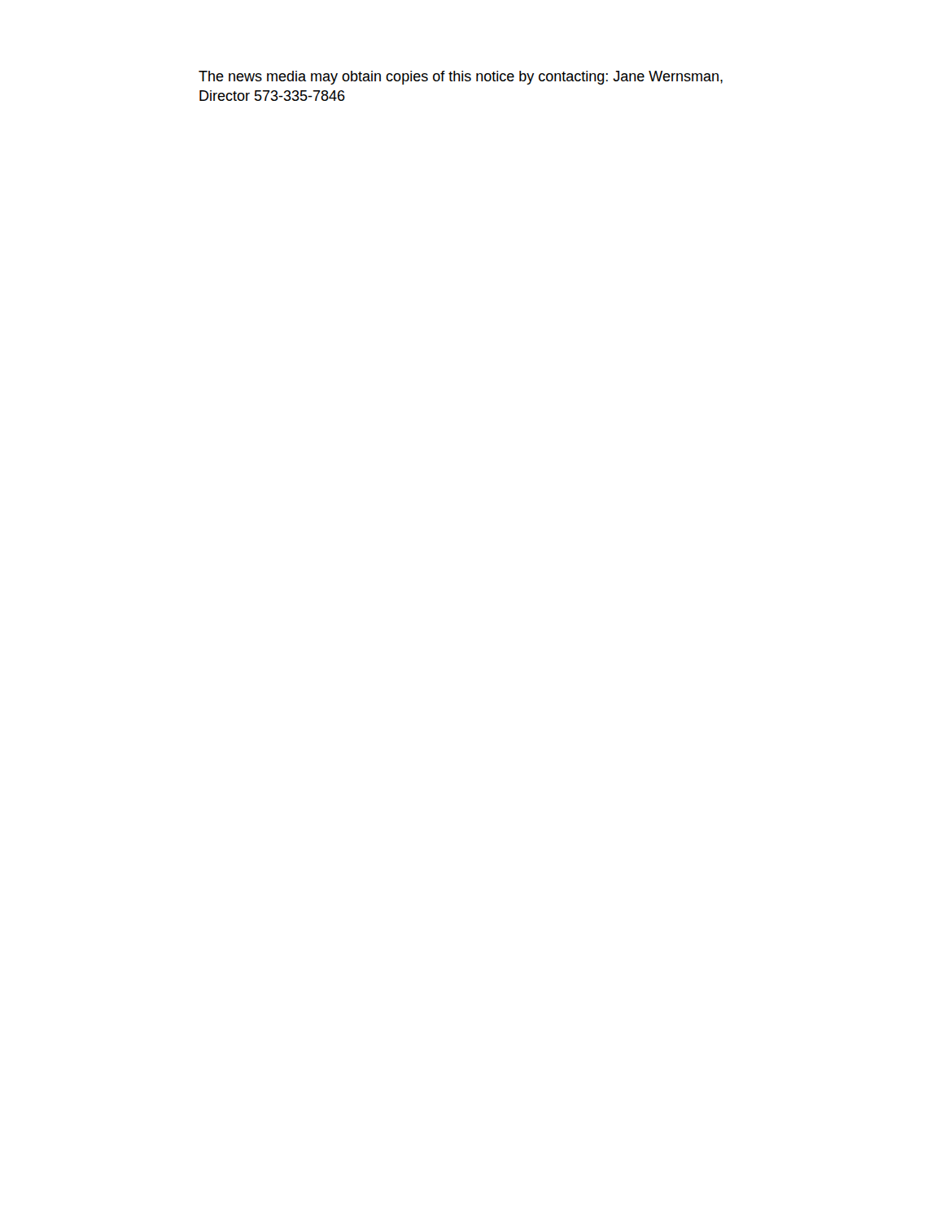The news media may obtain copies of this notice by contacting: Jane Wernsman, Director 573-335-7846